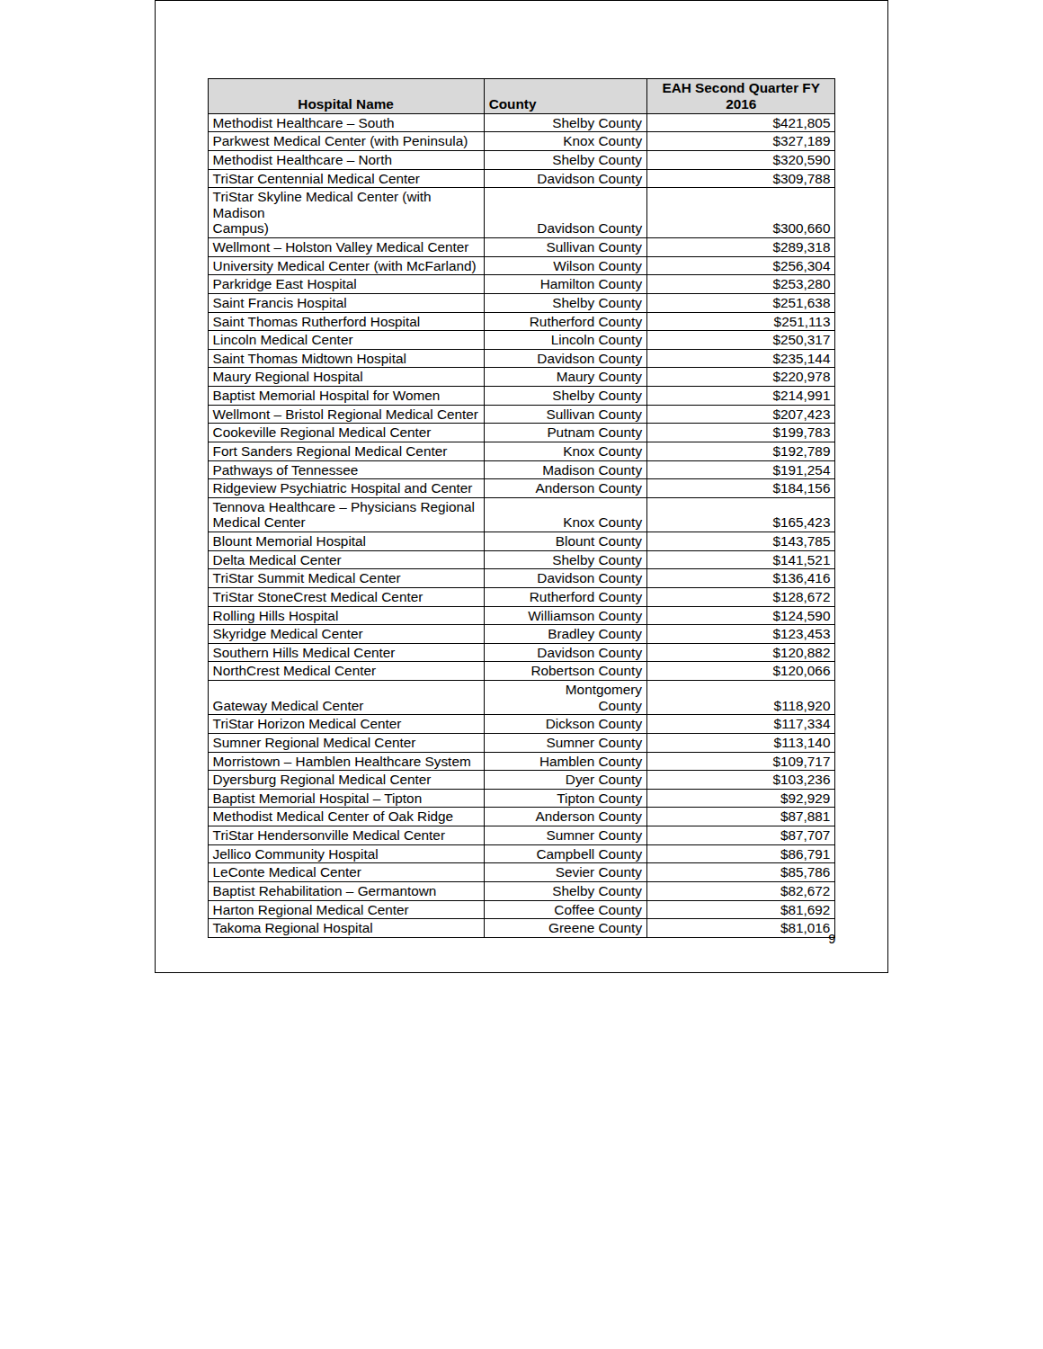| Hospital Name | County | EAH Second Quarter FY 2016 |
| --- | --- | --- |
| Methodist Healthcare – South | Shelby County | $421,805 |
| Parkwest Medical Center (with Peninsula) | Knox County | $327,189 |
| Methodist Healthcare – North | Shelby County | $320,590 |
| TriStar Centennial Medical Center | Davidson County | $309,788 |
| TriStar Skyline Medical Center (with Madison Campus) | Davidson County | $300,660 |
| Wellmont – Holston Valley Medical Center | Sullivan County | $289,318 |
| University Medical Center (with McFarland) | Wilson County | $256,304 |
| Parkridge East Hospital | Hamilton County | $253,280 |
| Saint Francis Hospital | Shelby County | $251,638 |
| Saint Thomas Rutherford Hospital | Rutherford County | $251,113 |
| Lincoln Medical Center | Lincoln County | $250,317 |
| Saint Thomas Midtown Hospital | Davidson County | $235,144 |
| Maury Regional Hospital | Maury County | $220,978 |
| Baptist Memorial Hospital for Women | Shelby County | $214,991 |
| Wellmont – Bristol Regional Medical Center | Sullivan County | $207,423 |
| Cookeville Regional Medical Center | Putnam County | $199,783 |
| Fort Sanders Regional Medical Center | Knox County | $192,789 |
| Pathways of Tennessee | Madison County | $191,254 |
| Ridgeview Psychiatric Hospital and Center | Anderson County | $184,156 |
| Tennova Healthcare – Physicians Regional Medical Center | Knox County | $165,423 |
| Blount Memorial Hospital | Blount County | $143,785 |
| Delta Medical Center | Shelby County | $141,521 |
| TriStar Summit Medical Center | Davidson County | $136,416 |
| TriStar StoneCrest Medical Center | Rutherford County | $128,672 |
| Rolling Hills Hospital | Williamson County | $124,590 |
| Skyridge Medical Center | Bradley County | $123,453 |
| Southern Hills Medical Center | Davidson County | $120,882 |
| NorthCrest Medical Center | Robertson County | $120,066 |
| Gateway Medical Center | Montgomery County | $118,920 |
| TriStar Horizon Medical Center | Dickson County | $117,334 |
| Sumner Regional Medical Center | Sumner County | $113,140 |
| Morristown – Hamblen Healthcare System | Hamblen County | $109,717 |
| Dyersburg Regional Medical Center | Dyer County | $103,236 |
| Baptist Memorial Hospital – Tipton | Tipton County | $92,929 |
| Methodist Medical Center of Oak Ridge | Anderson County | $87,881 |
| TriStar Hendersonville Medical Center | Sumner County | $87,707 |
| Jellico Community Hospital | Campbell County | $86,791 |
| LeConte Medical Center | Sevier County | $85,786 |
| Baptist Rehabilitation – Germantown | Shelby County | $82,672 |
| Harton Regional Medical Center | Coffee County | $81,692 |
| Takoma Regional Hospital | Greene County | $81,016 |
9